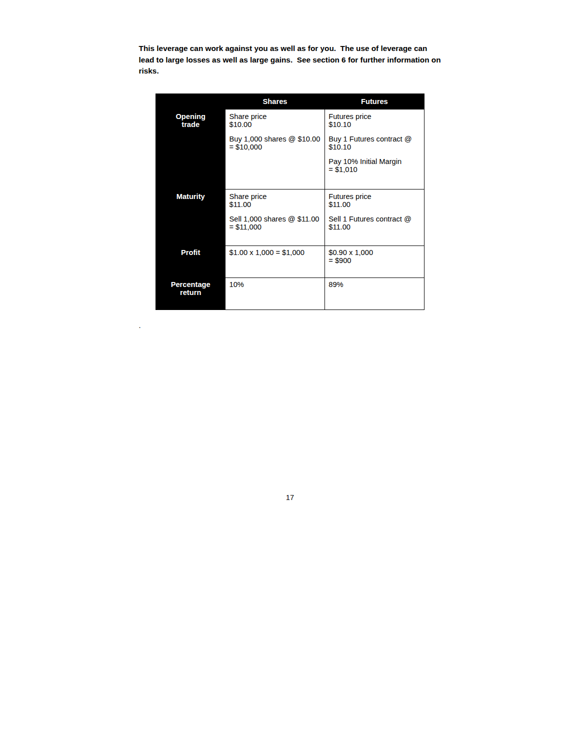This leverage can work against you as well as for you. The use of leverage can lead to large losses as well as large gains. See section 6 for further information on risks.
| | Shares | Futures |
| --- | --- | --- |
| Opening trade | Share price $10.00 Buy 1,000 shares @ $10.00 = $10,000 | Futures price $10.10 Buy 1 Futures contract @ $10.10 Pay 10% Initial Margin = $1,010 |
| Maturity | Share price $11.00 Sell 1,000 shares @ $11.00 = $11,000 | Futures price $11.00 Sell 1 Futures contract @ $11.00 |
| Profit | $1.00 x 1,000 = $1,000 | $0.90 x 1,000 = $900 |
| Percentage return | 10% | 89% |
.
17